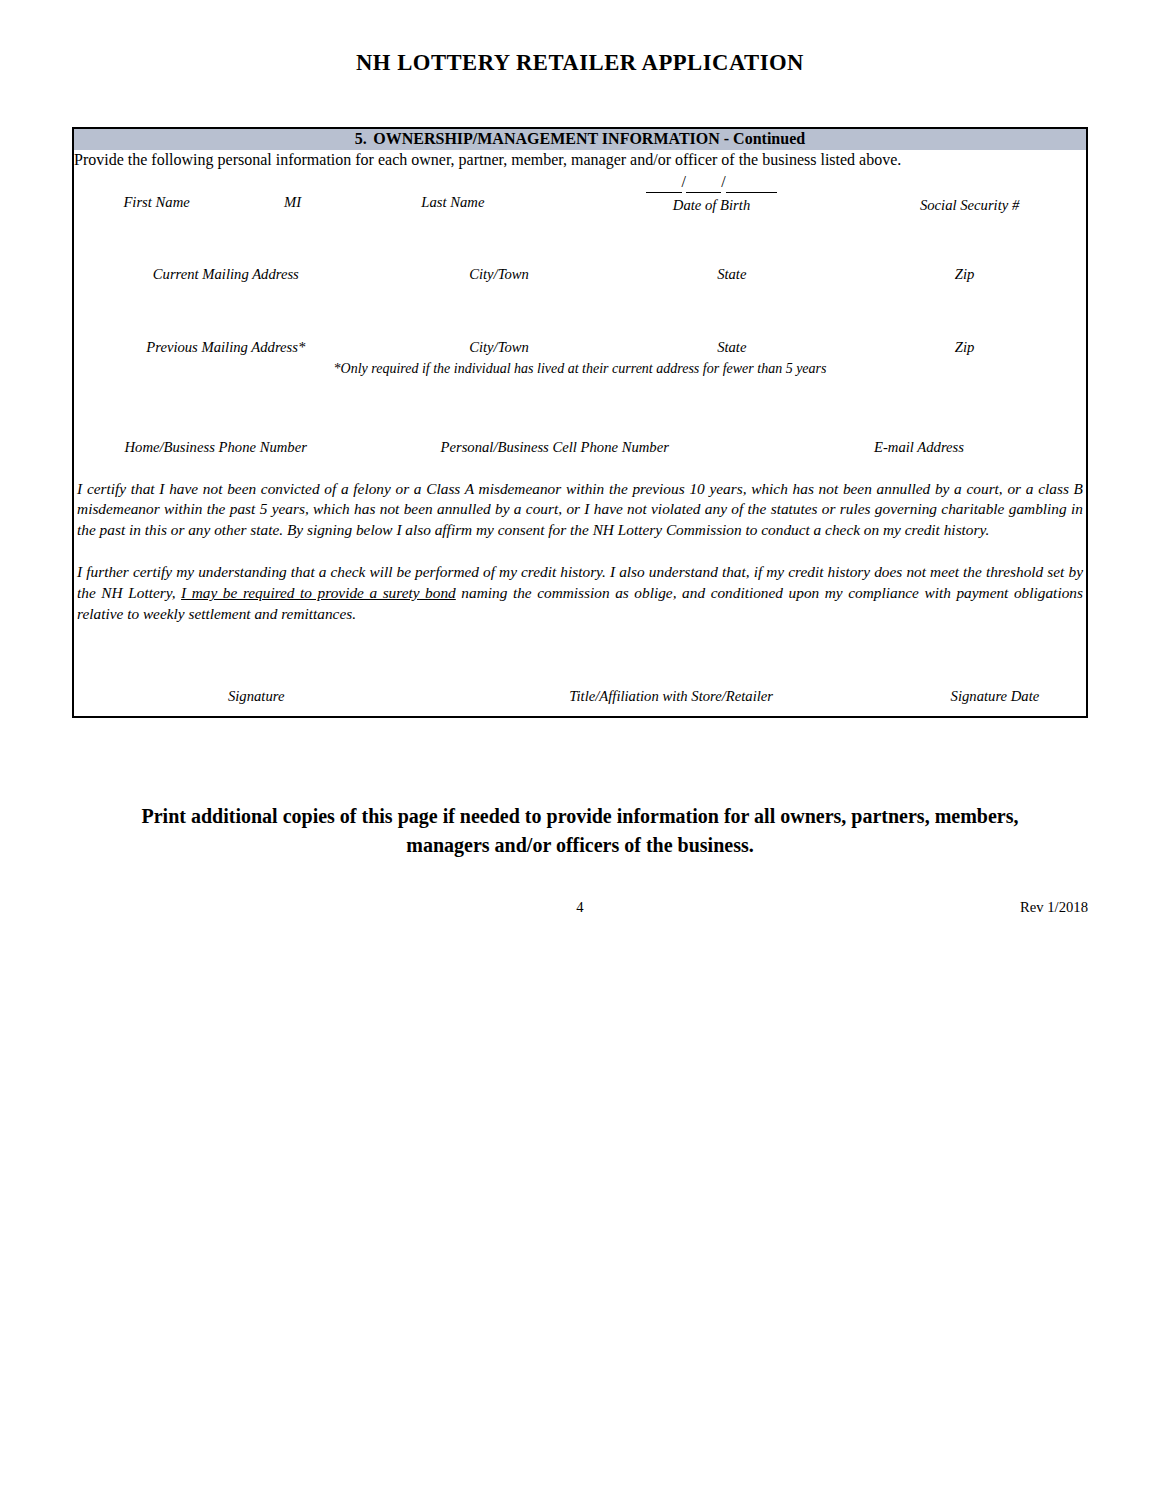NH LOTTERY RETAILER APPLICATION
| 5. OWNERSHIP/MANAGEMENT INFORMATION - Continued |
| Provide the following personal information for each owner, partner, member, manager and/or officer of the business listed above. |
| / / / / / / / / / / First Name / MI / Last Name / / / Date of Birth / / Social Security # / / / Current Mailing Address / City/Town / State / Zip / / / / Previous Mailing Address* / City/Town / State / Zip / / / *Only required if the individual has lived at their current address for fewer than 5 years / / Home/Business Phone Number / / Personal/Business Cell Phone Number / / E-mail Address / I certify that I have not been convicted of a felony or a Class A misdemeanor within the previous 10 years, which has not been annulled by a court, or a class B misdemeanor within the past 5 years, which has not been annulled by a court, or I have not violated any of the statutes or rules governing charitable gambling in the past in this or any other state. By signing below I also affirm my consent for the NH Lottery Commission to conduct a check on my credit history. I further certify my understanding that a check will be performed of my credit history. I also understand that, if my credit history does not meet the threshold set by the NH Lottery, I may be required to provide a surety bond naming the commission as oblige, and conditioned upon my compliance with payment obligations relative to weekly settlement and remittances. / Signature / / Title/Affiliation with Store/Retailer / / Signature Date / |
Print additional copies of this page if needed to provide information for all owners, partners, members, managers and/or officers of the business.
4
Rev 1/2018